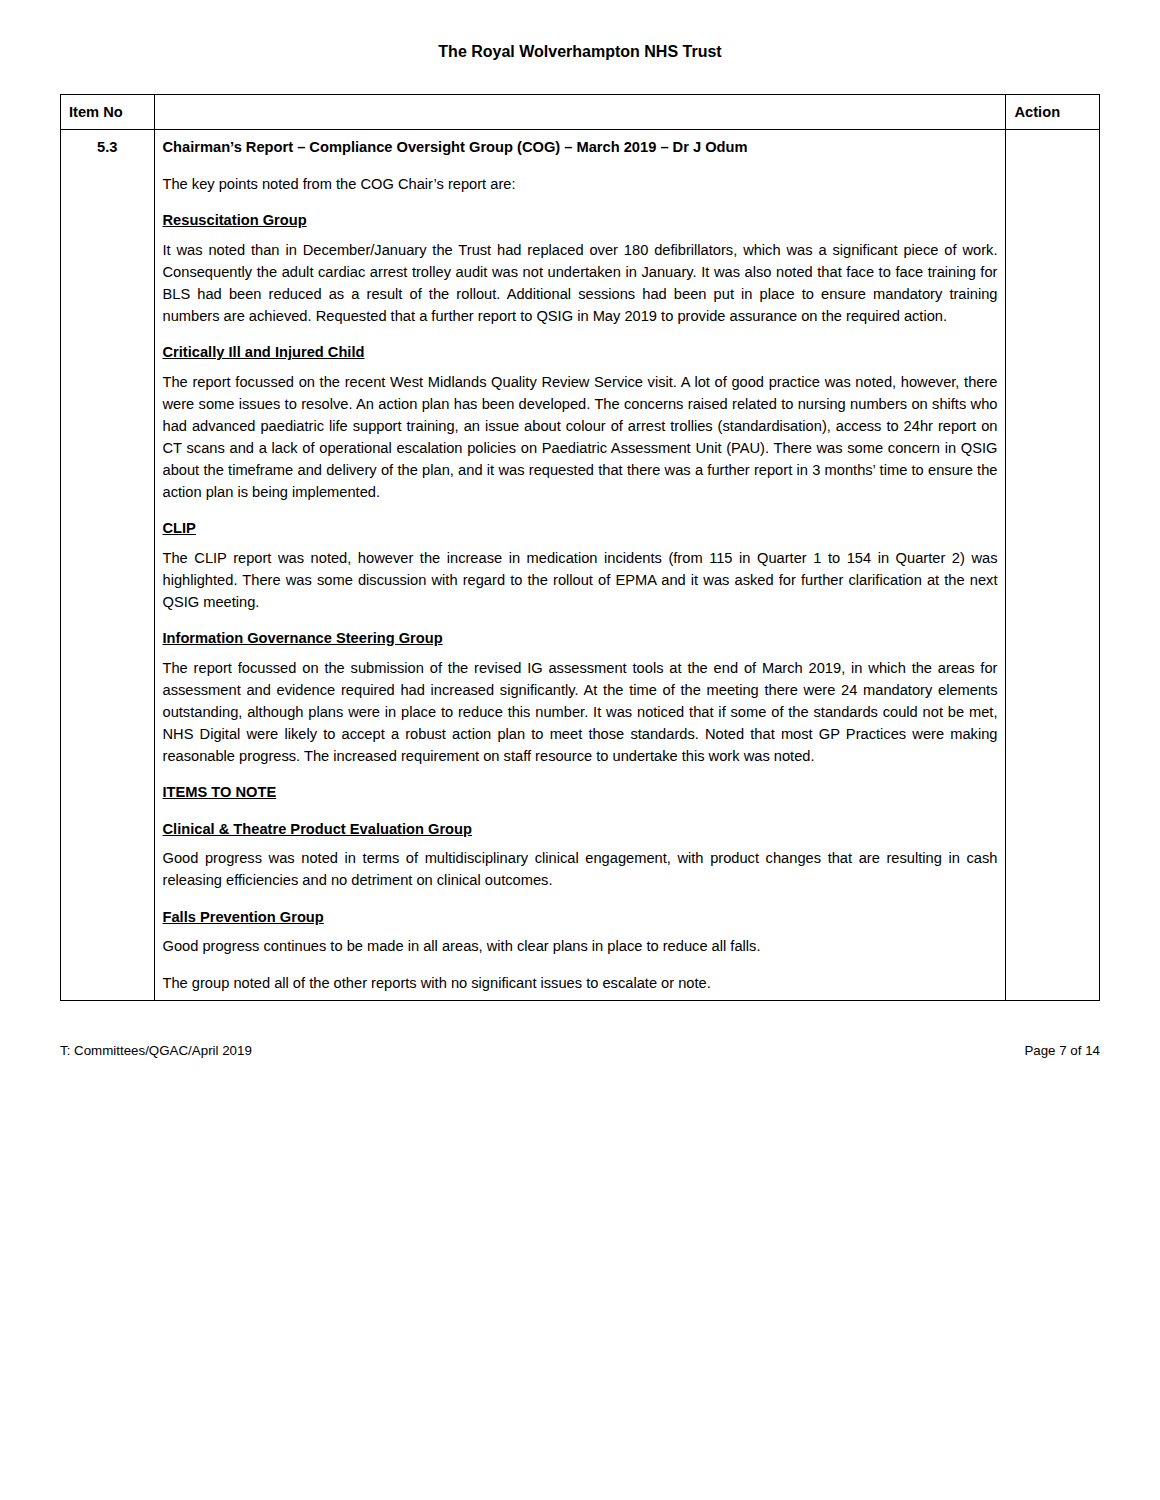The Royal Wolverhampton NHS Trust
| Item No | | Action |
| --- | --- | --- |
| 5.3 | Chairman’s Report – Compliance Oversight Group (COG) – March 2019 – Dr J Odum The key points noted from the COG Chair’s report are: Resuscitation Group It was noted than in December/January the Trust had replaced over 180 defibrillators, which was a significant piece of work. Consequently the adult cardiac arrest trolley audit was not undertaken in January. It was also noted that face to face training for BLS had been reduced as a result of the rollout. Additional sessions had been put in place to ensure mandatory training numbers are achieved. Requested that a further report to QSIG in May 2019 to provide assurance on the required action. Critically Ill and Injured Child The report focussed on the recent West Midlands Quality Review Service visit. A lot of good practice was noted, however, there were some issues to resolve. An action plan has been developed. The concerns raised related to nursing numbers on shifts who had advanced paediatric life support training, an issue about colour of arrest trollies (standardisation), access to 24hr report on CT scans and a lack of operational escalation policies on Paediatric Assessment Unit (PAU). There was some concern in QSIG about the timeframe and delivery of the plan, and it was requested that there was a further report in 3 months’ time to ensure the action plan is being implemented. CLIP The CLIP report was noted, however the increase in medication incidents (from 115 in Quarter 1 to 154 in Quarter 2) was highlighted. There was some discussion with regard to the rollout of EPMA and it was asked for further clarification at the next QSIG meeting. Information Governance Steering Group The report focussed on the submission of the revised IG assessment tools at the end of March 2019, in which the areas for assessment and evidence required had increased significantly. At the time of the meeting there were 24 mandatory elements outstanding, although plans were in place to reduce this number. It was noticed that if some of the standards could not be met, NHS Digital were likely to accept a robust action plan to meet those standards. Noted that most GP Practices were making reasonable progress. The increased requirement on staff resource to undertake this work was noted. ITEMS TO NOTE Clinical & Theatre Product Evaluation Group Good progress was noted in terms of multidisciplinary clinical engagement, with product changes that are resulting in cash releasing efficiencies and no detriment on clinical outcomes. Falls Prevention Group Good progress continues to be made in all areas, with clear plans in place to reduce all falls. The group noted all of the other reports with no significant issues to escalate or note. | |
T: Committees/QGAC/April 2019 Page 7 of 14